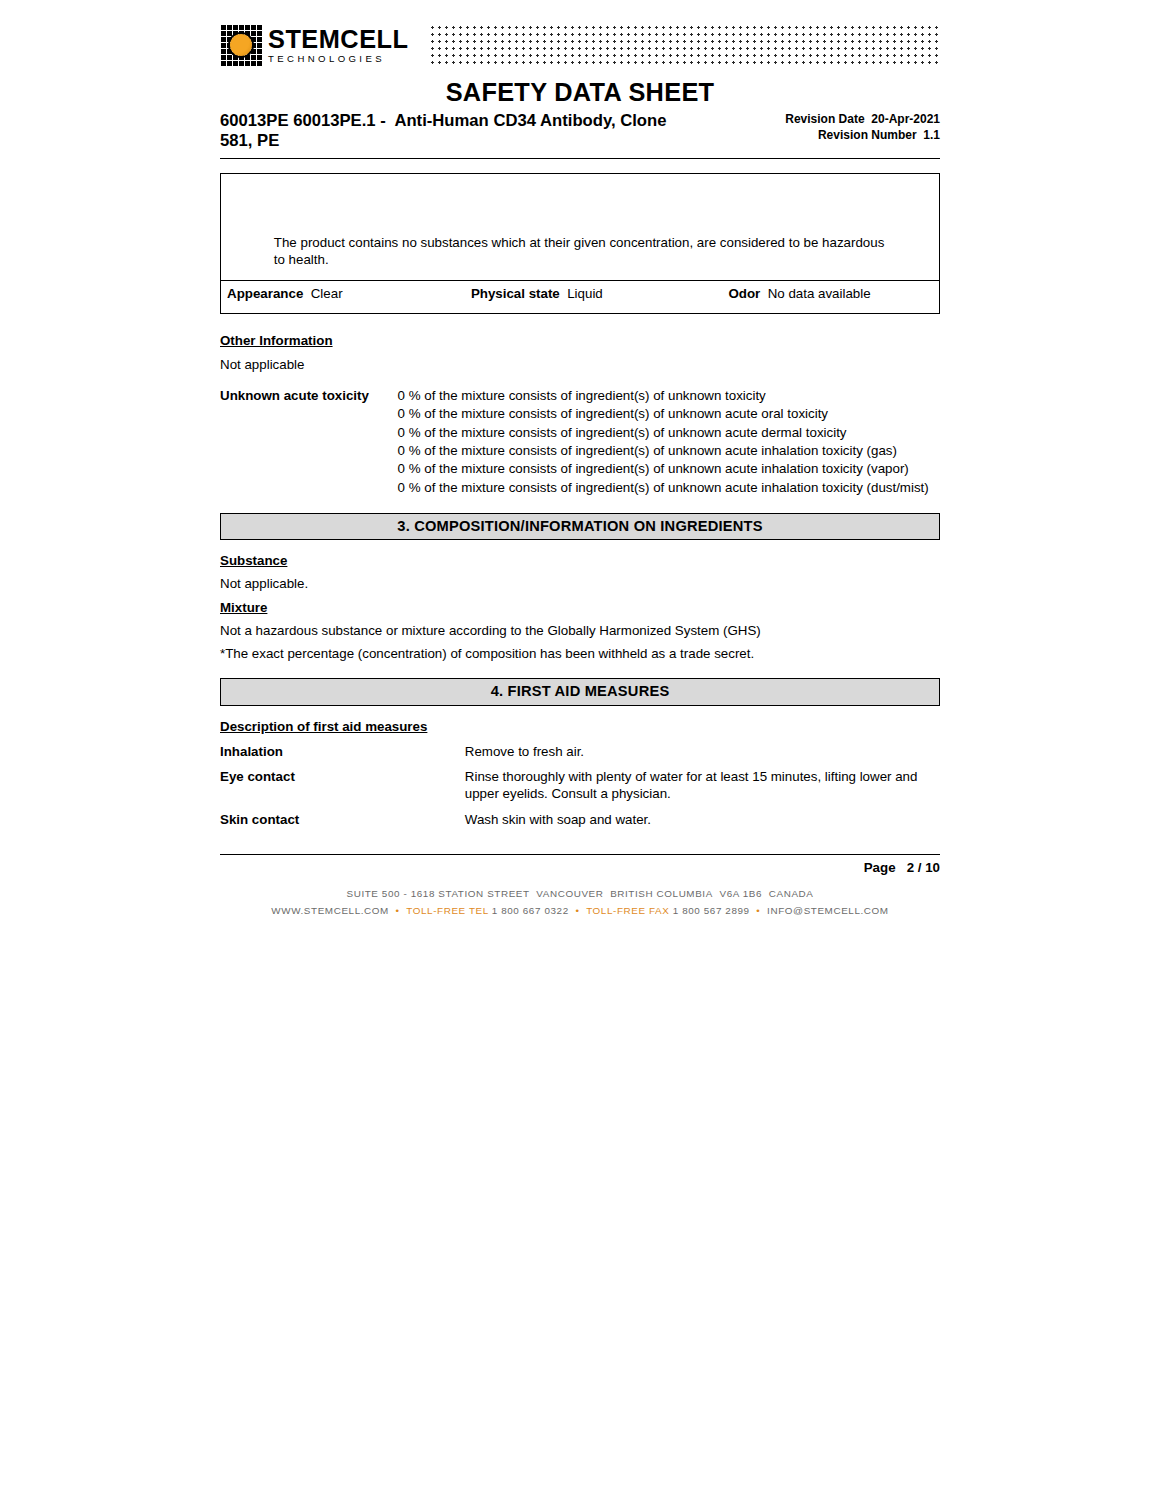STEMCELL
TECHNOLOGIES
SAFETY DATA SHEET
60013PE 60013PE.1 - Anti-Human CD34 Antibody, Clone 581, PE
Revision Date 20-Apr-2021
Revision Number 1.1
The product contains no substances which at their given concentration, are considered to be hazardous to health.
Appearance Clear
Physical state Liquid
Odor No data available
Other Information
Not applicable
Unknown acute toxicity
0 % of the mixture consists of ingredient(s) of unknown toxicity
0 % of the mixture consists of ingredient(s) of unknown acute oral toxicity
0 % of the mixture consists of ingredient(s) of unknown acute dermal toxicity
0 % of the mixture consists of ingredient(s) of unknown acute inhalation toxicity (gas)
0 % of the mixture consists of ingredient(s) of unknown acute inhalation toxicity (vapor)
0 % of the mixture consists of ingredient(s) of unknown acute inhalation toxicity (dust/mist)
3. COMPOSITION/INFORMATION ON INGREDIENTS
Substance
Not applicable.
Mixture
Not a hazardous substance or mixture according to the Globally Harmonized System (GHS)
*The exact percentage (concentration) of composition has been withheld as a trade secret.
4. FIRST AID MEASURES
Description of first aid measures
Inhalation
Remove to fresh air.
Eye contact
Rinse thoroughly with plenty of water for at least 15 minutes, lifting lower and upper eyelids. Consult a physician.
Skin contact
Wash skin with soap and water.
Page 2 / 10
SUITE 500 - 1618 STATION STREET VANCOUVER BRITISH COLUMBIA V6A 1B6 CANADA
WWW.STEMCELL.COM • TOLL-FREE TEL 1 800 667 0322 • TOLL-FREE FAX 1 800 567 2899 • INFO@STEMCELL.COM